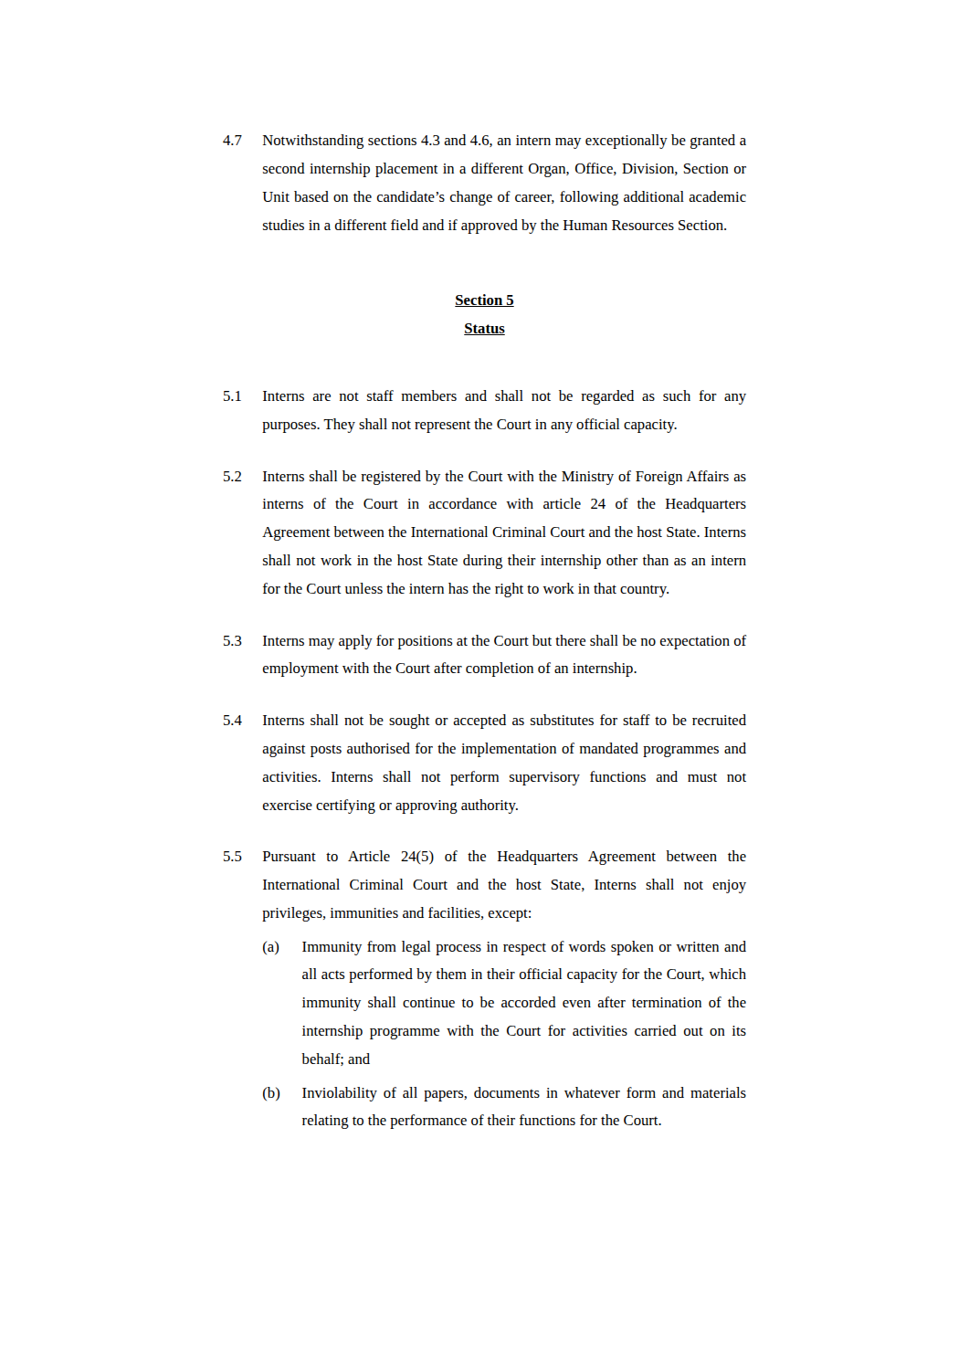4.7 Notwithstanding sections 4.3 and 4.6, an intern may exceptionally be granted a second internship placement in a different Organ, Office, Division, Section or Unit based on the candidate’s change of career, following additional academic studies in a different field and if approved by the Human Resources Section.
Section 5
Status
5.1 Interns are not staff members and shall not be regarded as such for any purposes. They shall not represent the Court in any official capacity.
5.2 Interns shall be registered by the Court with the Ministry of Foreign Affairs as interns of the Court in accordance with article 24 of the Headquarters Agreement between the International Criminal Court and the host State. Interns shall not work in the host State during their internship other than as an intern for the Court unless the intern has the right to work in that country.
5.3 Interns may apply for positions at the Court but there shall be no expectation of employment with the Court after completion of an internship.
5.4 Interns shall not be sought or accepted as substitutes for staff to be recruited against posts authorised for the implementation of mandated programmes and activities. Interns shall not perform supervisory functions and must not exercise certifying or approving authority.
5.5 Pursuant to Article 24(5) of the Headquarters Agreement between the International Criminal Court and the host State, Interns shall not enjoy privileges, immunities and facilities, except:
(a) Immunity from legal process in respect of words spoken or written and all acts performed by them in their official capacity for the Court, which immunity shall continue to be accorded even after termination of the internship programme with the Court for activities carried out on its behalf; and
(b) Inviolability of all papers, documents in whatever form and materials relating to the performance of their functions for the Court.